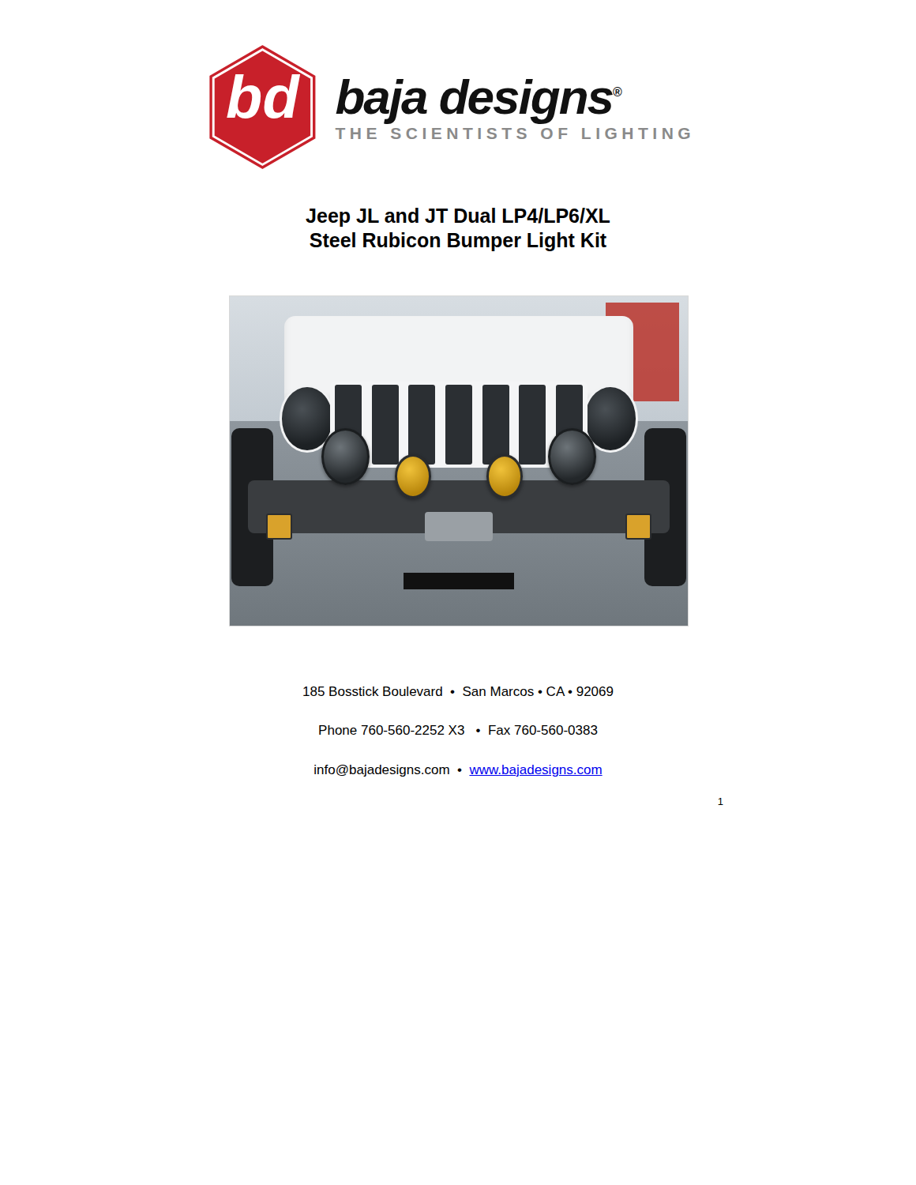bd
baja designs®
THE SCIENTISTS OF LIGHTING
Jeep JL and JT Dual LP4/LP6/XL
Steel Rubicon Bumper Light Kit
185 Bosstick Boulevard • San Marcos • CA • 92069
Phone 760-560-2252 X3 • Fax 760-560-0383
info@bajadesigns.com • www.bajadesigns.com
1